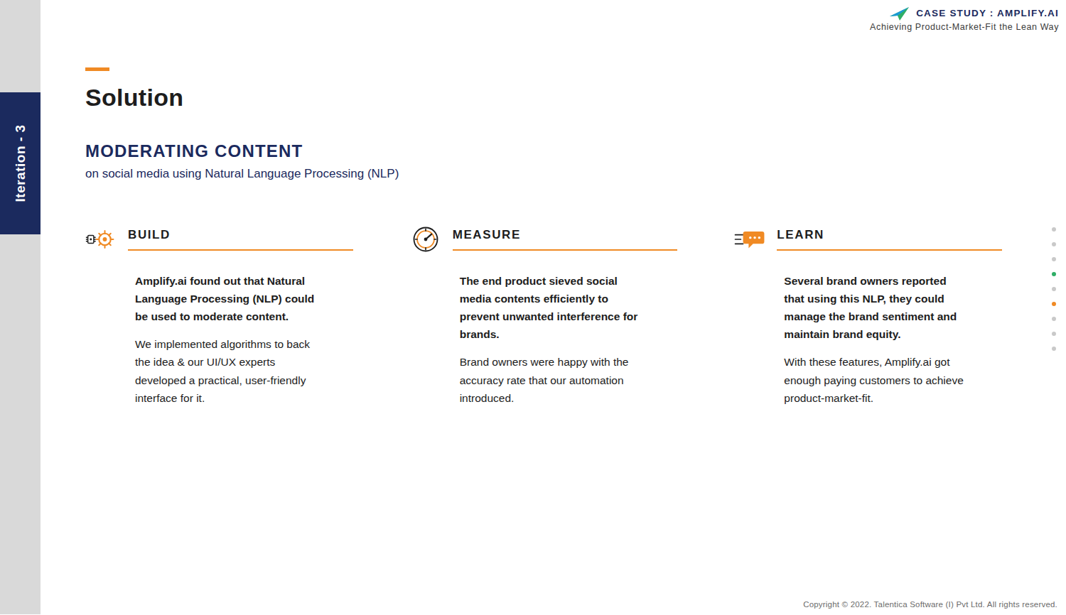Iteration - 3
CASE STUDY : AMPLIFY.AI
Achieving Product-Market-Fit the Lean Way
Solution
MODERATING CONTENT
on social media using Natural Language Processing (NLP)
BUILD
Amplify.ai found out that Natural Language Processing (NLP) could be used to moderate content.
We implemented algorithms to back the idea & our UI/UX experts developed a practical, user-friendly interface for it.
MEASURE
The end product sieved social media contents efficiently to prevent unwanted interference for brands.
Brand owners were happy with the accuracy rate that our automation introduced.
LEARN
Several brand owners reported that using this NLP, they could manage the brand sentiment and maintain brand equity.
With these features, Amplify.ai got enough paying customers to achieve product-market-fit.
Copyright © 2022. Talentica Software (I) Pvt Ltd. All rights reserved.